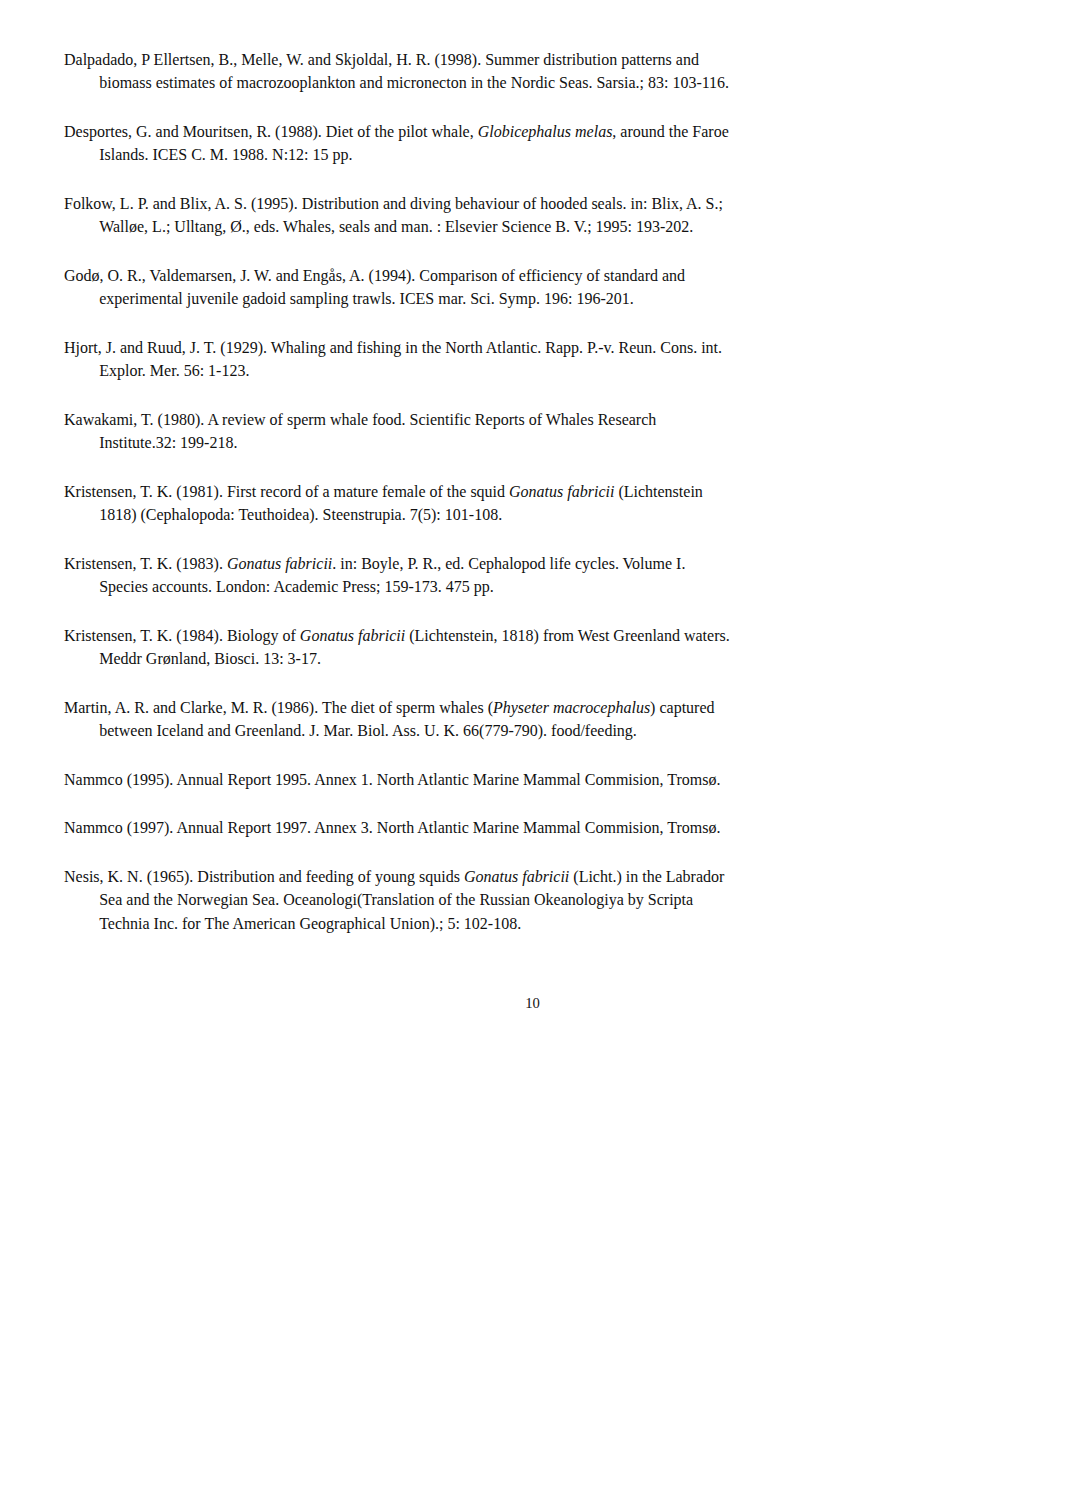Dalpadado, P Ellertsen, B., Melle, W. and Skjoldal, H. R. (1998). Summer distribution patterns and biomass estimates of macrozooplankton and micronecton in the Nordic Seas. Sarsia.; 83: 103-116.
Desportes, G. and Mouritsen, R. (1988). Diet of the pilot whale, Globicephalus melas, around the Faroe Islands. ICES C. M. 1988. N:12: 15 pp.
Folkow, L. P. and Blix, A. S. (1995). Distribution and diving behaviour of hooded seals. in: Blix, A. S.; Walløe, L.; Ulltang, Ø., eds. Whales, seals and man. : Elsevier Science B. V.; 1995: 193-202.
Godø, O. R., Valdemarsen, J. W. and Engås, A. (1994). Comparison of efficiency of standard and experimental juvenile gadoid sampling trawls. ICES mar. Sci. Symp. 196: 196-201.
Hjort, J. and Ruud, J. T. (1929). Whaling and fishing in the North Atlantic. Rapp. P.-v. Reun. Cons. int. Explor. Mer. 56: 1-123.
Kawakami, T. (1980). A review of sperm whale food. Scientific Reports of Whales Research Institute.32: 199-218.
Kristensen, T. K. (1981). First record of a mature female of the squid Gonatus fabricii (Lichtenstein 1818) (Cephalopoda: Teuthoidea). Steenstrupia. 7(5): 101-108.
Kristensen, T. K. (1983). Gonatus fabricii. in: Boyle, P. R., ed. Cephalopod life cycles. Volume I. Species accounts. London: Academic Press; 159-173. 475 pp.
Kristensen, T. K. (1984). Biology of Gonatus fabricii (Lichtenstein, 1818) from West Greenland waters. Meddr Grønland, Biosci. 13: 3-17.
Martin, A. R. and Clarke, M. R. (1986). The diet of sperm whales (Physeter macrocephalus) captured between Iceland and Greenland. J. Mar. Biol. Ass. U. K. 66(779-790). food/feeding.
Nammco (1995). Annual Report 1995. Annex 1. North Atlantic Marine Mammal Commision, Tromsø.
Nammco (1997). Annual Report 1997. Annex 3. North Atlantic Marine Mammal Commision, Tromsø.
Nesis, K. N. (1965). Distribution and feeding of young squids Gonatus fabricii (Licht.) in the Labrador Sea and the Norwegian Sea. Oceanologi(Translation of the Russian Okeanologiya by Scripta Technia Inc. for The American Geographical Union).; 5: 102-108.
10